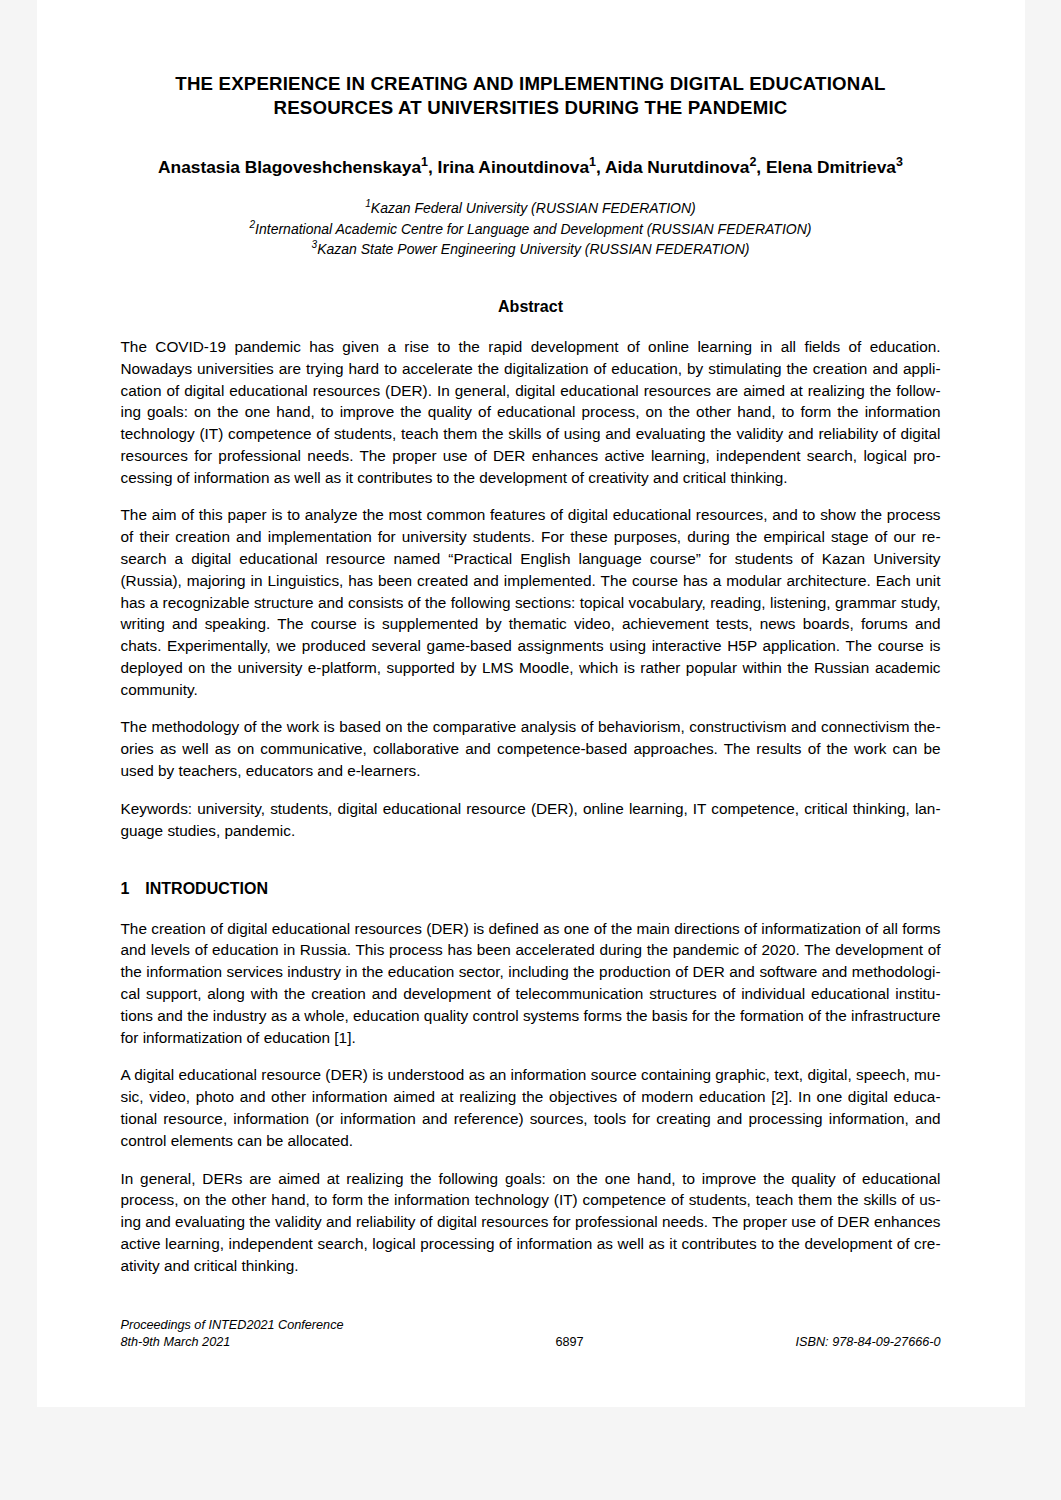The Experience in Creating and Implementing Digital Educational Resources at Universities During the Pandemic
Anastasia Blagoveshchenskaya1, Irina Ainoutdinova1, Aida Nurutdinova2, Elena Dmitrieva3
1Kazan Federal University (RUSSIAN FEDERATION)
2International Academic Centre for Language and Development (RUSSIAN FEDERATION)
3Kazan State Power Engineering University (RUSSIAN FEDERATION)
Abstract
The COVID-19 pandemic has given a rise to the rapid development of online learning in all fields of education. Nowadays universities are trying hard to accelerate the digitalization of education, by stimulating the creation and application of digital educational resources (DER). In general, digital educational resources are aimed at realizing the following goals: on the one hand, to improve the quality of educational process, on the other hand, to form the information technology (IT) competence of students, teach them the skills of using and evaluating the validity and reliability of digital resources for professional needs. The proper use of DER enhances active learning, independent search, logical processing of information as well as it contributes to the development of creativity and critical thinking.
The aim of this paper is to analyze the most common features of digital educational resources, and to show the process of their creation and implementation for university students. For these purposes, during the empirical stage of our research a digital educational resource named “Practical English language course” for students of Kazan University (Russia), majoring in Linguistics, has been created and implemented. The course has a modular architecture. Each unit has a recognizable structure and consists of the following sections: topical vocabulary, reading, listening, grammar study, writing and speaking. The course is supplemented by thematic video, achievement tests, news boards, forums and chats. Experimentally, we produced several game-based assignments using interactive H5P application. The course is deployed on the university e-platform, supported by LMS Moodle, which is rather popular within the Russian academic community.
The methodology of the work is based on the comparative analysis of behaviorism, constructivism and connectivism theories as well as on communicative, collaborative and competence-based approaches. The results of the work can be used by teachers, educators and e-learners.
Keywords: university, students, digital educational resource (DER), online learning, IT competence, critical thinking, language studies, pandemic.
1 INTRODUCTION
The creation of digital educational resources (DER) is defined as one of the main directions of informatization of all forms and levels of education in Russia. This process has been accelerated during the pandemic of 2020. The development of the information services industry in the education sector, including the production of DER and software and methodological support, along with the creation and development of telecommunication structures of individual educational institutions and the industry as a whole, education quality control systems forms the basis for the formation of the infrastructure for informatization of education [1].
A digital educational resource (DER) is understood as an information source containing graphic, text, digital, speech, music, video, photo and other information aimed at realizing the objectives of modern education [2]. In one digital educational resource, information (or information and reference) sources, tools for creating and processing information, and control elements can be allocated.
In general, DERs are aimed at realizing the following goals: on the one hand, to improve the quality of educational process, on the other hand, to form the information technology (IT) competence of students, teach them the skills of using and evaluating the validity and reliability of digital resources for professional needs. The proper use of DER enhances active learning, independent search, logical processing of information as well as it contributes to the development of creativity and critical thinking.
Proceedings of INTED2021 Conference
8th-9th March 2021
6897
ISBN: 978-84-09-27666-0